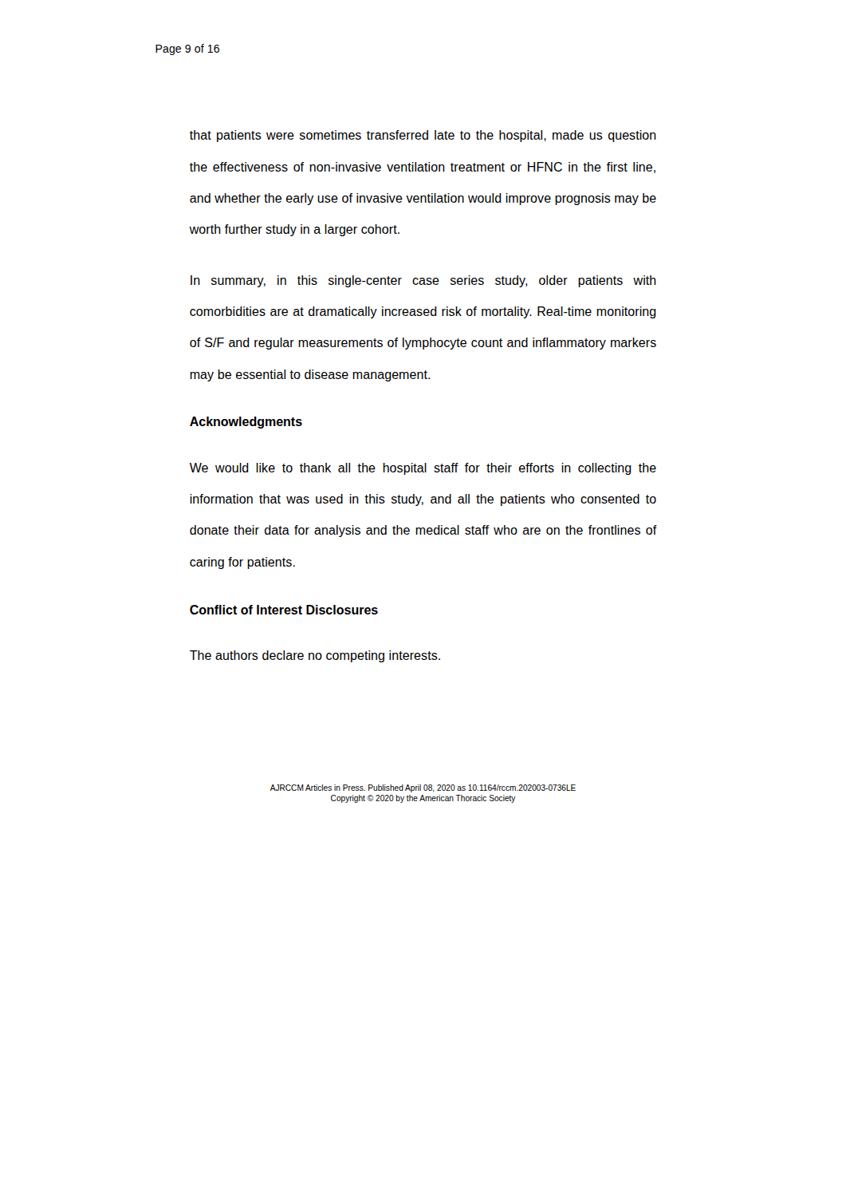Page 9 of 16
that patients were sometimes transferred late to the hospital, made us question the effectiveness of non-invasive ventilation treatment or HFNC in the first line, and whether the early use of invasive ventilation would improve prognosis may be worth further study in a larger cohort.
In summary, in this single-center case series study, older patients with comorbidities are at dramatically increased risk of mortality. Real-time monitoring of S/F and regular measurements of lymphocyte count and inflammatory markers may be essential to disease management.
Acknowledgments
We would like to thank all the hospital staff for their efforts in collecting the information that was used in this study, and all the patients who consented to donate their data for analysis and the medical staff who are on the frontlines of caring for patients.
Conflict of Interest Disclosures
The authors declare no competing interests.
AJRCCM Articles in Press. Published April 08, 2020 as 10.1164/rccm.202003-0736LE
Copyright © 2020 by the American Thoracic Society